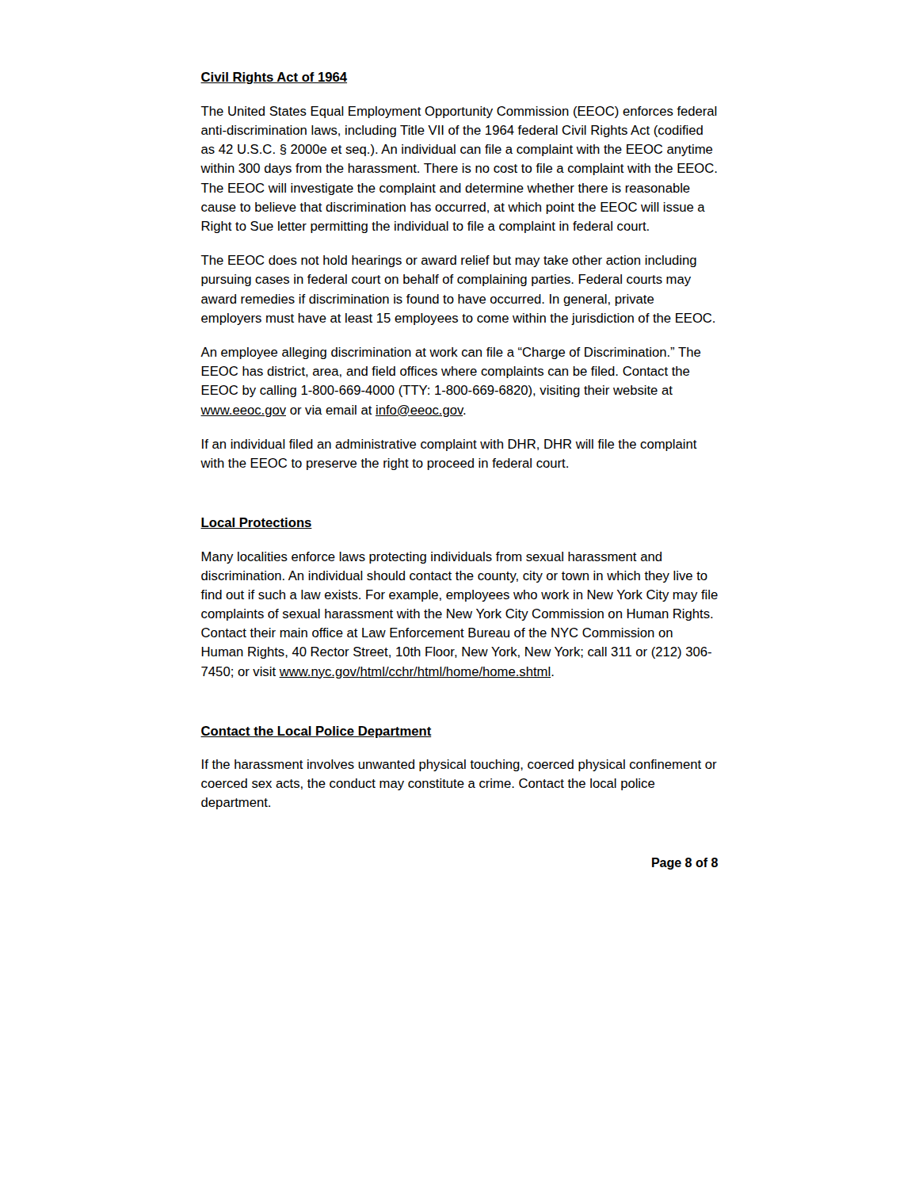Civil Rights Act of 1964
The United States Equal Employment Opportunity Commission (EEOC) enforces federal anti-discrimination laws, including Title VII of the 1964 federal Civil Rights Act (codified as 42 U.S.C. § 2000e et seq.). An individual can file a complaint with the EEOC anytime within 300 days from the harassment. There is no cost to file a complaint with the EEOC. The EEOC will investigate the complaint and determine whether there is reasonable cause to believe that discrimination has occurred, at which point the EEOC will issue a Right to Sue letter permitting the individual to file a complaint in federal court.
The EEOC does not hold hearings or award relief but may take other action including pursuing cases in federal court on behalf of complaining parties. Federal courts may award remedies if discrimination is found to have occurred. In general, private employers must have at least 15 employees to come within the jurisdiction of the EEOC.
An employee alleging discrimination at work can file a “Charge of Discrimination.” The EEOC has district, area, and field offices where complaints can be filed. Contact the EEOC by calling 1-800-669-4000 (TTY: 1-800-669-6820), visiting their website at www.eeoc.gov or via email at info@eeoc.gov.
If an individual filed an administrative complaint with DHR, DHR will file the complaint with the EEOC to preserve the right to proceed in federal court.
Local Protections
Many localities enforce laws protecting individuals from sexual harassment and discrimination. An individual should contact the county, city or town in which they live to find out if such a law exists. For example, employees who work in New York City may file complaints of sexual harassment with the New York City Commission on Human Rights. Contact their main office at Law Enforcement Bureau of the NYC Commission on Human Rights, 40 Rector Street, 10th Floor, New York, New York; call 311 or (212) 306-7450; or visit www.nyc.gov/html/cchr/html/home/home.shtml.
Contact the Local Police Department
If the harassment involves unwanted physical touching, coerced physical confinement or coerced sex acts, the conduct may constitute a crime. Contact the local police department.
Page 8 of 8